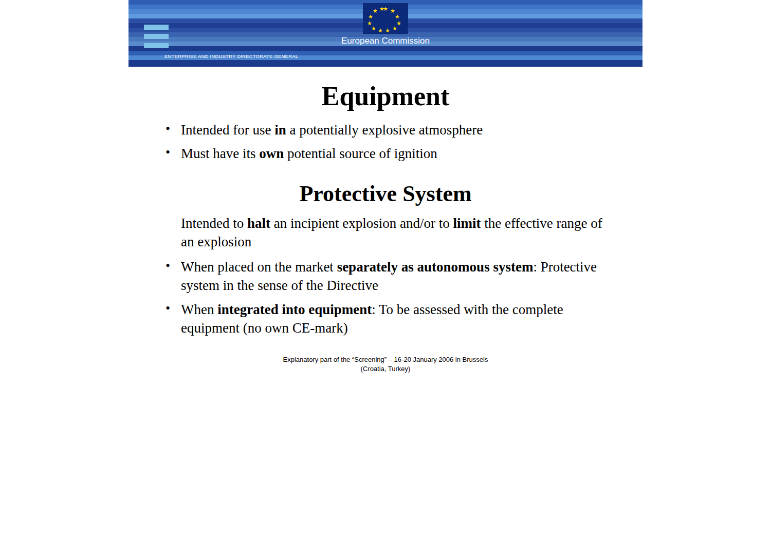★ ★ ★ ★ ★ ★ ★ ★ ★ ★ ★ ★
European Commission
ENTERPRISE AND INDUSTRY DIRECTORATE GENERAL
Equipment
Intended for use in a potentially explosive atmosphere
Must have its own potential source of ignition
Protective System
Intended to halt an incipient explosion and/or to limit the effective range of an explosion
When placed on the market separately as autonomous system: Protective system in the sense of the Directive
When integrated into equipment: To be assessed with the complete equipment (no own CE-mark)
Explanatory part of the “Screening” – 16-20 January 2006 in Brussels
(Croatia, Turkey)